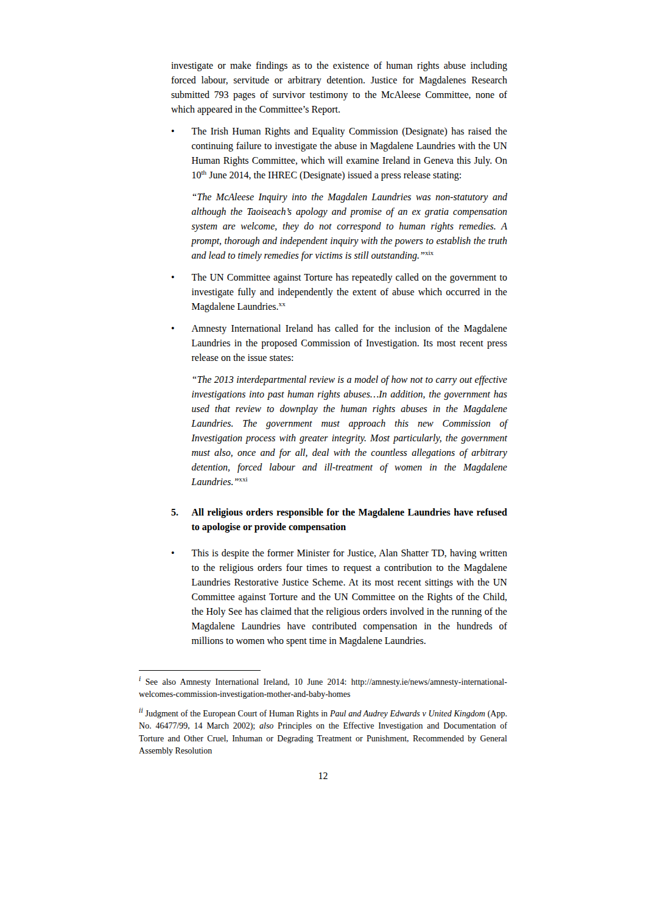investigate or make findings as to the existence of human rights abuse including forced labour, servitude or arbitrary detention. Justice for Magdalenes Research submitted 793 pages of survivor testimony to the McAleese Committee, none of which appeared in the Committee’s Report.
The Irish Human Rights and Equality Commission (Designate) has raised the continuing failure to investigate the abuse in Magdalene Laundries with the UN Human Rights Committee, which will examine Ireland in Geneva this July. On 10th June 2014, the IHREC (Designate) issued a press release stating:
“The McAleese Inquiry into the Magdalen Laundries was non-statutory and although the Taoiseach’s apology and promise of an ex gratia compensation system are welcome, they do not correspond to human rights remedies. A prompt, thorough and independent inquiry with the powers to establish the truth and lead to timely remedies for victims is still outstanding.”xix
The UN Committee against Torture has repeatedly called on the government to investigate fully and independently the extent of abuse which occurred in the Magdalene Laundries.xx
Amnesty International Ireland has called for the inclusion of the Magdalene Laundries in the proposed Commission of Investigation. Its most recent press release on the issue states:
“The 2013 interdepartmental review is a model of how not to carry out effective investigations into past human rights abuses…In addition, the government has used that review to downplay the human rights abuses in the Magdalene Laundries. The government must approach this new Commission of Investigation process with greater integrity. Most particularly, the government must also, once and for all, deal with the countless allegations of arbitrary detention, forced labour and ill-treatment of women in the Magdalene Laundries.”xxi
5. All religious orders responsible for the Magdalene Laundries have refused to apologise or provide compensation
This is despite the former Minister for Justice, Alan Shatter TD, having written to the religious orders four times to request a contribution to the Magdalene Laundries Restorative Justice Scheme. At its most recent sittings with the UN Committee against Torture and the UN Committee on the Rights of the Child, the Holy See has claimed that the religious orders involved in the running of the Magdalene Laundries have contributed compensation in the hundreds of millions to women who spent time in Magdalene Laundries.
i See also Amnesty International Ireland, 10 June 2014: http://amnesty.ie/news/amnesty-international-welcomes-commission-investigation-mother-and-baby-homes
ii Judgment of the European Court of Human Rights in Paul and Audrey Edwards v United Kingdom (App. No. 46477/99, 14 March 2002); also Principles on the Effective Investigation and Documentation of Torture and Other Cruel, Inhuman or Degrading Treatment or Punishment, Recommended by General Assembly Resolution
12